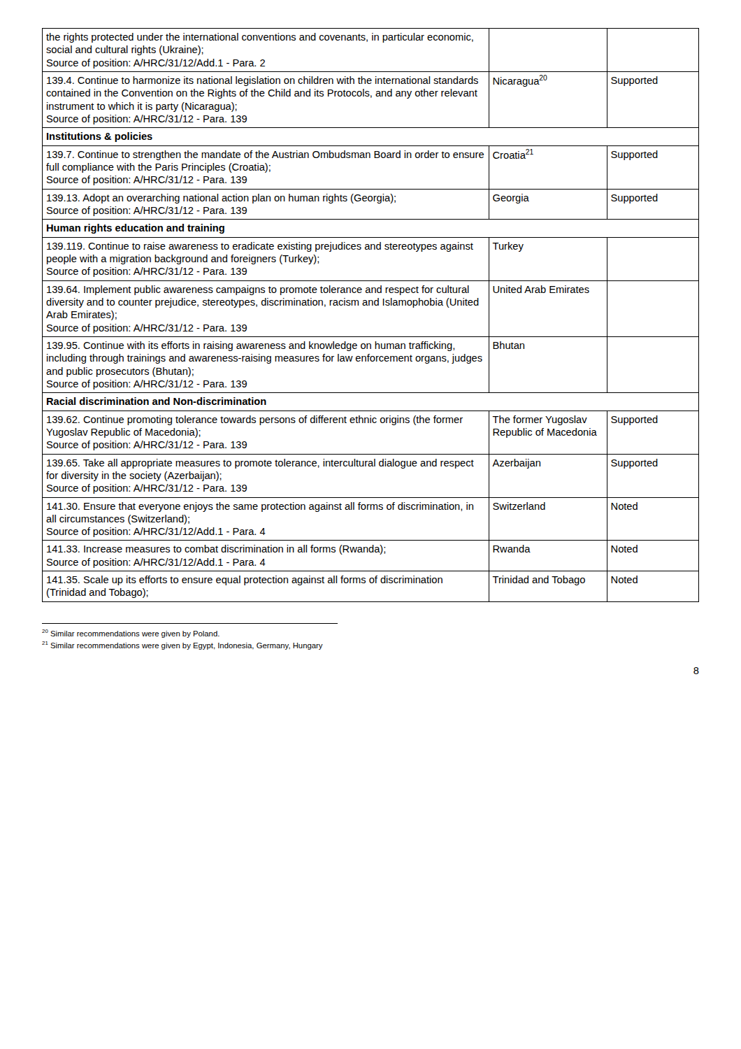| the rights protected under the international conventions and covenants, in particular economic, social and cultural rights (Ukraine); Source of position: A/HRC/31/12/Add.1 - Para. 2 | | |
| 139.4. Continue to harmonize its national legislation on children with the international standards contained in the Convention on the Rights of the Child and its Protocols, and any other relevant instrument to which it is party (Nicaragua); Source of position: A/HRC/31/12 - Para. 139 | Nicaragua 20 | Supported |
| Institutions & policies |
| 139.7. Continue to strengthen the mandate of the Austrian Ombudsman Board in order to ensure full compliance with the Paris Principles (Croatia); Source of position: A/HRC/31/12 - Para. 139 | Croatia 21 | Supported |
| 139.13. Adopt an overarching national action plan on human rights (Georgia); Source of position: A/HRC/31/12 - Para. 139 | Georgia | Supported |
| Human rights education and training |
| 139.119. Continue to raise awareness to eradicate existing prejudices and stereotypes against people with a migration background and foreigners (Turkey); Source of position: A/HRC/31/12 - Para. 139 | Turkey | |
| 139.64. Implement public awareness campaigns to promote tolerance and respect for cultural diversity and to counter prejudice, stereotypes, discrimination, racism and Islamophobia (United Arab Emirates); Source of position: A/HRC/31/12 - Para. 139 | United Arab Emirates | |
| 139.95. Continue with its efforts in raising awareness and knowledge on human trafficking, including through trainings and awareness-raising measures for law enforcement organs, judges and public prosecutors (Bhutan); Source of position: A/HRC/31/12 - Para. 139 | Bhutan | |
| Racial discrimination and Non-discrimination |
| 139.62. Continue promoting tolerance towards persons of different ethnic origins (the former Yugoslav Republic of Macedonia); Source of position: A/HRC/31/12 - Para. 139 | The former Yugoslav Republic of Macedonia | Supported |
| 139.65. Take all appropriate measures to promote tolerance, intercultural dialogue and respect for diversity in the society (Azerbaijan); Source of position: A/HRC/31/12 - Para. 139 | Azerbaijan | Supported |
| 141.30. Ensure that everyone enjoys the same protection against all forms of discrimination, in all circumstances (Switzerland); Source of position: A/HRC/31/12/Add.1 - Para. 4 | Switzerland | Noted |
| 141.33. Increase measures to combat discrimination in all forms (Rwanda); Source of position: A/HRC/31/12/Add.1 - Para. 4 | Rwanda | Noted |
| 141.35. Scale up its efforts to ensure equal protection against all forms of discrimination (Trinidad and Tobago); | Trinidad and Tobago | Noted |
20 Similar recommendations were given by Poland.
21 Similar recommendations were given by Egypt, Indonesia, Germany, Hungary
8